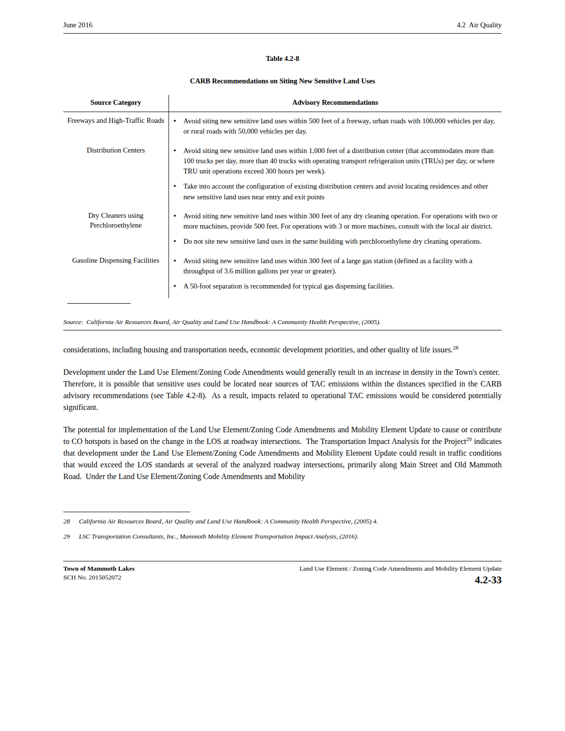June 2016
4.2 Air Quality
Table 4.2-8
CARB Recommendations on Siting New Sensitive Land Uses
| Source Category | Advisory Recommendations |
| --- | --- |
| Freeways and High-Traffic Roads | Avoid siting new sensitive land uses within 500 feet of a freeway, urban roads with 100,000 vehicles per day, or rural roads with 50,000 vehicles per day. |
| Distribution Centers | Avoid siting new sensitive land uses within 1,000 feet of a distribution center (that accommodates more than 100 trucks per day, more than 40 trucks with operating transport refrigeration units (TRUs) per day, or where TRU unit operations exceed 300 hours per week). Take into account the configuration of existing distribution centers and avoid locating residences and other new sensitive land uses near entry and exit points |
| Dry Cleaners using Perchloroethylene | Avoid siting new sensitive land uses within 300 feet of any dry cleaning operation. For operations with two or more machines, provide 500 feet. For operations with 3 or more machines, consult with the local air district. Do not site new sensitive land uses in the same building with perchloroethylene dry cleaning operations. |
| Gasoline Dispensing Facilities | Avoid siting new sensitive land uses within 300 feet of a large gas station (defined as a facility with a throughput of 3.6 million gallons per year or greater). A 50-foot separation is recommended for typical gas dispensing facilities. |
Source: California Air Resources Board, Air Quality and Land Use Handbook: A Community Health Perspective, (2005).
considerations, including housing and transportation needs, economic development priorities, and other quality of life issues.28
Development under the Land Use Element/Zoning Code Amendments would generally result in an increase in density in the Town's center. Therefore, it is possible that sensitive uses could be located near sources of TAC emissions within the distances specified in the CARB advisory recommendations (see Table 4.2-8). As a result, impacts related to operational TAC emissions would be considered potentially significant.
The potential for implementation of the Land Use Element/Zoning Code Amendments and Mobility Element Update to cause or contribute to CO hotspots is based on the change in the LOS at roadway intersections. The Transportation Impact Analysis for the Project29 indicates that development under the Land Use Element/Zoning Code Amendments and Mobility Element Update could result in traffic conditions that would exceed the LOS standards at several of the analyzed roadway intersections, primarily along Main Street and Old Mammoth Road. Under the Land Use Element/Zoning Code Amendments and Mobility
28 California Air Resources Board, Air Quality and Land Use Handbook: A Community Health Perspective, (2005) 4.
29 LSC Transportation Consultants, Inc., Mammoth Mobility Element Transportation Impact Analysis, (2016).
Town of Mammoth Lakes
SCH No. 2015052072
Land Use Element / Zoning Code Amendments and Mobility Element Update 4.2-33